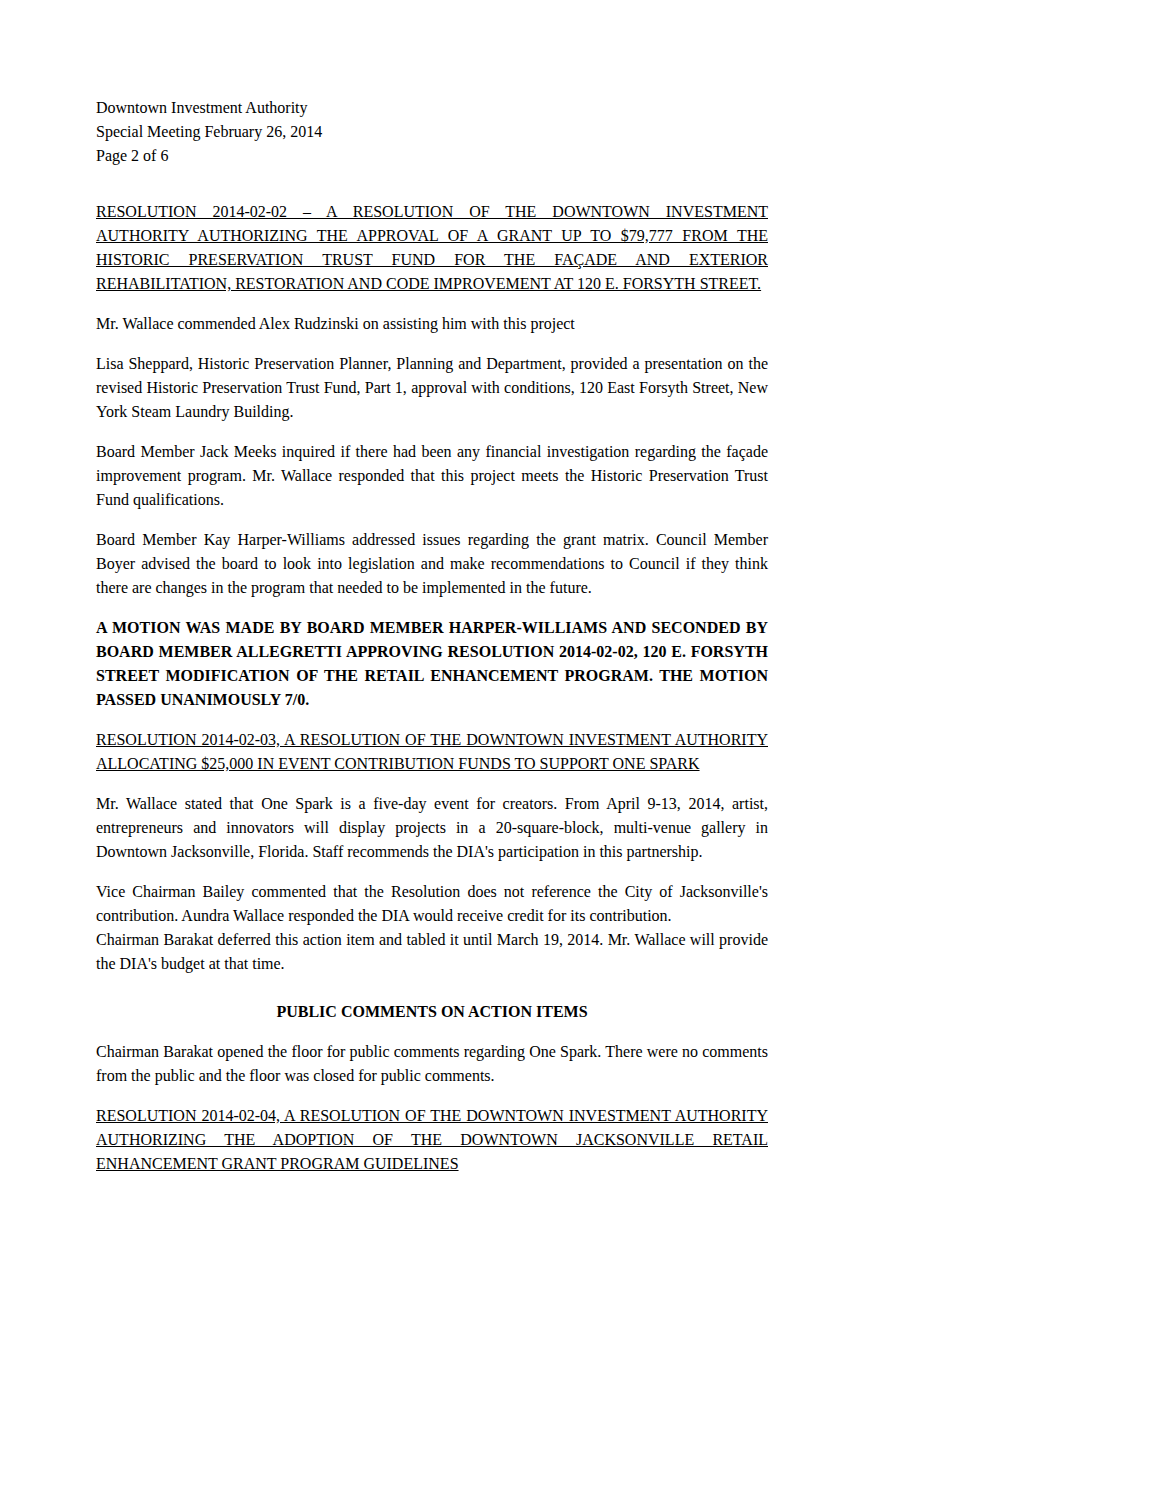Downtown Investment Authority
Special Meeting February 26, 2014
Page 2 of 6
RESOLUTION 2014-02-02 – A RESOLUTION OF THE DOWNTOWN INVESTMENT AUTHORITY AUTHORIZING THE APPROVAL OF A GRANT UP TO $79,777 FROM THE HISTORIC PRESERVATION TRUST FUND FOR THE FAÇADE AND EXTERIOR REHABILITATION, RESTORATION AND CODE IMPROVEMENT AT 120 E. FORSYTH STREET.
Mr. Wallace commended Alex Rudzinski on assisting him with this project
Lisa Sheppard, Historic Preservation Planner, Planning and Department, provided a presentation on the revised Historic Preservation Trust Fund, Part 1, approval with conditions, 120 East Forsyth Street, New York Steam Laundry Building.
Board Member Jack Meeks inquired if there had been any financial investigation regarding the façade improvement program. Mr. Wallace responded that this project meets the Historic Preservation Trust Fund qualifications.
Board Member Kay Harper-Williams addressed issues regarding the grant matrix. Council Member Boyer advised the board to look into legislation and make recommendations to Council if they think there are changes in the program that needed to be implemented in the future.
A MOTION WAS MADE BY BOARD MEMBER HARPER-WILLIAMS AND SECONDED BY BOARD MEMBER ALLEGRETTI APPROVING RESOLUTION 2014-02-02, 120 E. FORSYTH STREET MODIFICATION OF THE RETAIL ENHANCEMENT PROGRAM. THE MOTION PASSED UNANIMOUSLY 7/0.
RESOLUTION 2014-02-03, A RESOLUTION OF THE DOWNTOWN INVESTMENT AUTHORITY ALLOCATING $25,000 IN EVENT CONTRIBUTION FUNDS TO SUPPORT ONE SPARK
Mr. Wallace stated that One Spark is a five-day event for creators. From April 9-13, 2014, artist, entrepreneurs and innovators will display projects in a 20-square-block, multi-venue gallery in Downtown Jacksonville, Florida. Staff recommends the DIA's participation in this partnership.
Vice Chairman Bailey commented that the Resolution does not reference the City of Jacksonville's contribution. Aundra Wallace responded the DIA would receive credit for its contribution.
Chairman Barakat deferred this action item and tabled it until March 19, 2014. Mr. Wallace will provide the DIA's budget at that time.
PUBLIC COMMENTS ON ACTION ITEMS
Chairman Barakat opened the floor for public comments regarding One Spark. There were no comments from the public and the floor was closed for public comments.
RESOLUTION 2014-02-04, A RESOLUTION OF THE DOWNTOWN INVESTMENT AUTHORITY AUTHORIZING THE ADOPTION OF THE DOWNTOWN JACKSONVILLE RETAIL ENHANCEMENT GRANT PROGRAM GUIDELINES